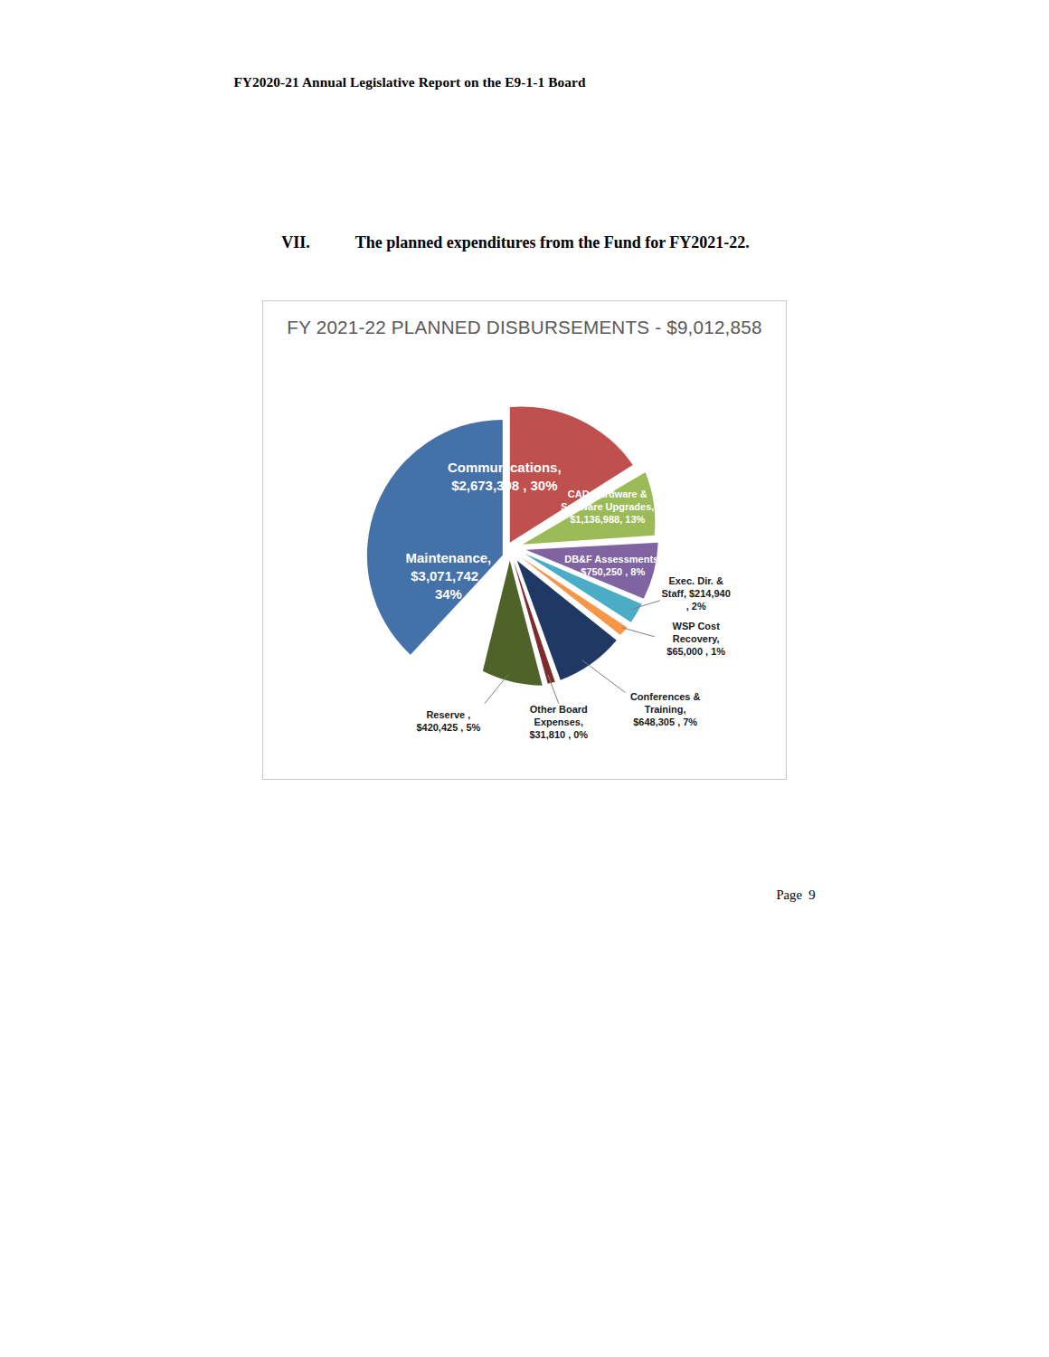FY2020-21 Annual Legislative Report on the E9-1-1 Board
VII. The planned expenditures from the Fund for FY2021-22.
FY 2021-22 PLANNED DISBURSEMENTS - $9,012,858
FY 2021-22 Planned Disbursements Maintenance, $3,071,742 , 34% Communications, $2,673,398 , 30% CAD Hardware & Software Upgrades, $1,136,988, 13% DB&F Assessments, $750,250 , 8% Exec. Dir. & Staff, $214,940 , 2% WSP Cost Recovery, $65,000 , 1% Conferences & Training, $648,305 , 7% Other Board Expenses, $31,810 , 0% Reserve , $420,425 , 5%
Page 9